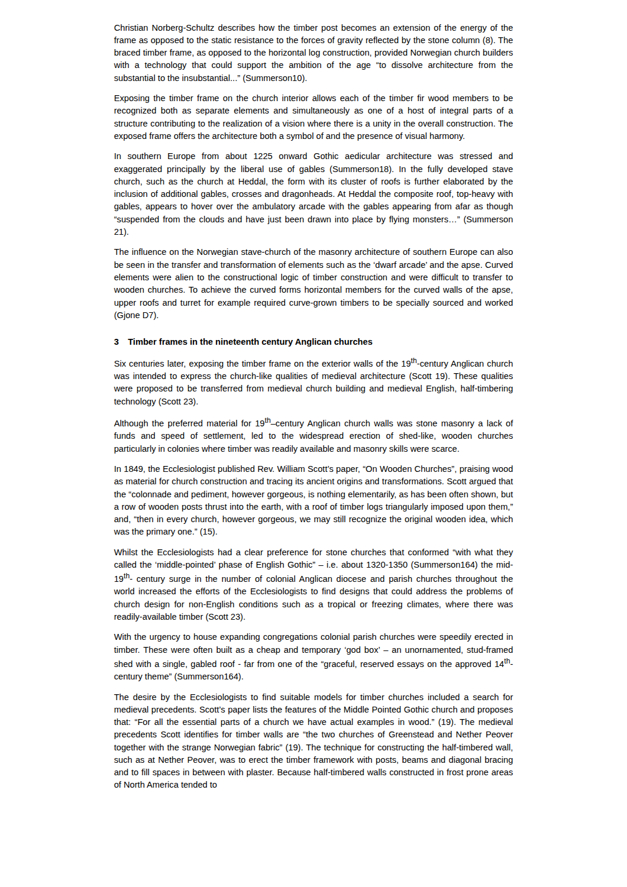Christian Norberg-Schultz describes how the timber post becomes an extension of the energy of the frame as opposed to the static resistance to the forces of gravity reflected by the stone column (8). The braced timber frame, as opposed to the horizontal log construction, provided Norwegian church builders with a technology that could support the ambition of the age “to dissolve architecture from the substantial to the insubstantial...” (Summerson10).
Exposing the timber frame on the church interior allows each of the timber fir wood members to be recognized both as separate elements and simultaneously as one of a host of integral parts of a structure contributing to the realization of a vision where there is a unity in the overall construction. The exposed frame offers the architecture both a symbol of and the presence of visual harmony.
In southern Europe from about 1225 onward Gothic aedicular architecture was stressed and exaggerated principally by the liberal use of gables (Summerson18). In the fully developed stave church, such as the church at Heddal, the form with its cluster of roofs is further elaborated by the inclusion of additional gables, crosses and dragonheads. At Heddal the composite roof, top-heavy with gables, appears to hover over the ambulatory arcade with the gables appearing from afar as though “suspended from the clouds and have just been drawn into place by flying monsters…” (Summerson 21).
The influence on the Norwegian stave-church of the masonry architecture of southern Europe can also be seen in the transfer and transformation of elements such as the ‘dwarf arcade’ and the apse. Curved elements were alien to the constructional logic of timber construction and were difficult to transfer to wooden churches. To achieve the curved forms horizontal members for the curved walls of the apse, upper roofs and turret for example required curve-grown timbers to be specially sourced and worked (Gjone D7).
3 Timber frames in the nineteenth century Anglican churches
Six centuries later, exposing the timber frame on the exterior walls of the 19th-century Anglican church was intended to express the church-like qualities of medieval architecture (Scott 19). These qualities were proposed to be transferred from medieval church building and medieval English, half-timbering technology (Scott 23).
Although the preferred material for 19th–century Anglican church walls was stone masonry a lack of funds and speed of settlement, led to the widespread erection of shed-like, wooden churches particularly in colonies where timber was readily available and masonry skills were scarce.
In 1849, the Ecclesiologist published Rev. William Scott’s paper, “On Wooden Churches”, praising wood as material for church construction and tracing its ancient origins and transformations. Scott argued that the “colonnade and pediment, however gorgeous, is nothing elementarily, as has been often shown, but a row of wooden posts thrust into the earth, with a roof of timber logs triangularly imposed upon them,” and, “then in every church, however gorgeous, we may still recognize the original wooden idea, which was the primary one.” (15).
Whilst the Ecclesiologists had a clear preference for stone churches that conformed “with what they called the ‘middle-pointed’ phase of English Gothic” – i.e. about 1320-1350 (Summerson164) the mid-19th- century surge in the number of colonial Anglican diocese and parish churches throughout the world increased the efforts of the Ecclesiologists to find designs that could address the problems of church design for non-English conditions such as a tropical or freezing climates, where there was readily-available timber (Scott 23).
With the urgency to house expanding congregations colonial parish churches were speedily erected in timber. These were often built as a cheap and temporary ‘god box’ – an unornamented, stud-framed shed with a single, gabled roof - far from one of the “graceful, reserved essays on the approved 14th- century theme” (Summerson164).
The desire by the Ecclesiologists to find suitable models for timber churches included a search for medieval precedents. Scott’s paper lists the features of the Middle Pointed Gothic church and proposes that: “For all the essential parts of a church we have actual examples in wood.” (19). The medieval precedents Scott identifies for timber walls are “the two churches of Greenstead and Nether Peover together with the strange Norwegian fabric” (19). The technique for constructing the half-timbered wall, such as at Nether Peover, was to erect the timber framework with posts, beams and diagonal bracing and to fill spaces in between with plaster. Because half-timbered walls constructed in frost prone areas of North America tended to